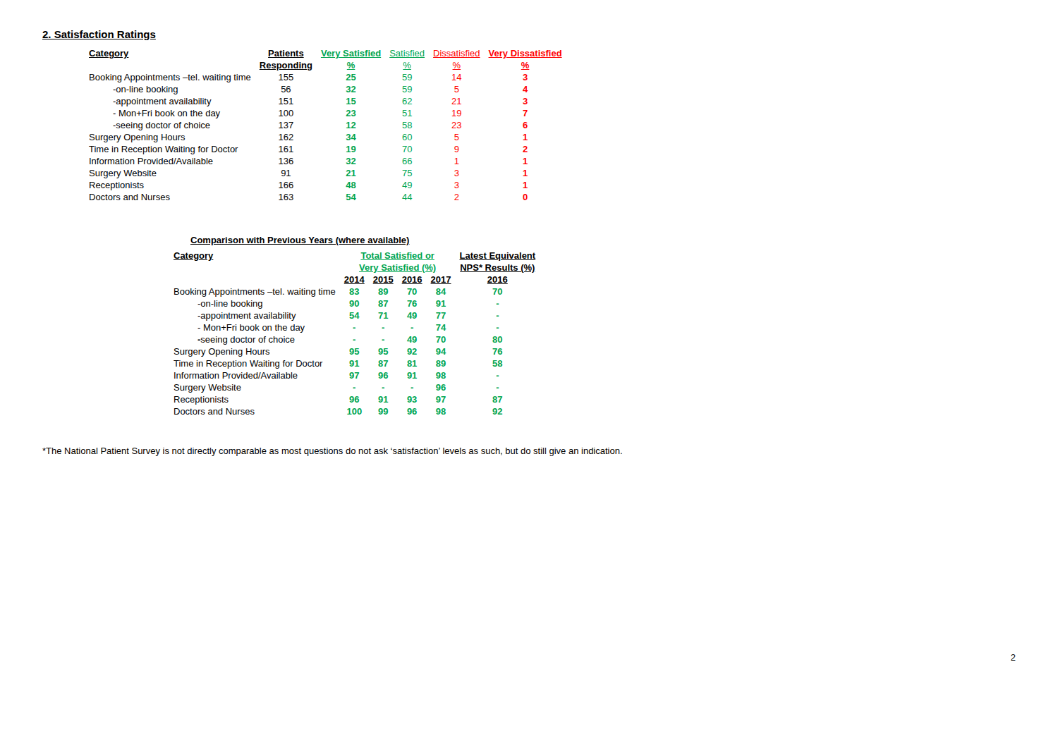2. Satisfaction Ratings
| Category | Patients | Very Satisfied | Satisfied | Dissatisfied | Very Dissatisfied |
| --- | --- | --- | --- | --- | --- |
| | Responding | % | % | % | % |
| Booking Appointments –tel. waiting time | 155 | 25 | 59 | 14 | 3 |
| -on-line booking | 56 | 32 | 59 | 5 | 4 |
| -appointment availability | 151 | 15 | 62 | 21 | 3 |
| - Mon+Fri book on the day | 100 | 23 | 51 | 19 | 7 |
| -seeing doctor of choice | 137 | 12 | 58 | 23 | 6 |
| Surgery Opening Hours | 162 | 34 | 60 | 5 | 1 |
| Time in Reception Waiting for Doctor | 161 | 19 | 70 | 9 | 2 |
| Information Provided/Available | 136 | 32 | 66 | 1 | 1 |
| Surgery Website | 91 | 21 | 75 | 3 | 1 |
| Receptionists | 166 | 48 | 49 | 3 | 1 |
| Doctors and Nurses | 163 | 54 | 44 | 2 | 0 |
Comparison with Previous Years (where available)
| Category | Total Satisfied or | Latest Equivalent |
| --- | --- | --- |
| | Very Satisfied (%) | NPS* Results (%) |
| | 2014 | 2015 | 2016 | 2017 | 2016 |
| Booking Appointments –tel. waiting time | 83 | 89 | 70 | 84 | 70 |
| -on-line booking | 90 | 87 | 76 | 91 | - |
| -appointment availability | 54 | 71 | 49 | 77 | - |
| - Mon+Fri book on the day | - | - | - | 74 | - |
| - seeing doctor of choice | - | - | 49 | 70 | 80 |
| Surgery Opening Hours | 95 | 95 | 92 | 94 | 76 |
| Time in Reception Waiting for Doctor | 91 | 87 | 81 | 89 | 58 |
| Information Provided/Available | 97 | 96 | 91 | 98 | - |
| Surgery Website | - | - | - | 96 | - |
| Receptionists | 96 | 91 | 93 | 97 | 87 |
| Doctors and Nurses | 100 | 99 | 96 | 98 | 92 |
*The National Patient Survey is not directly comparable as most questions do not ask ‘satisfaction’ levels as such, but do still give an indication.
2